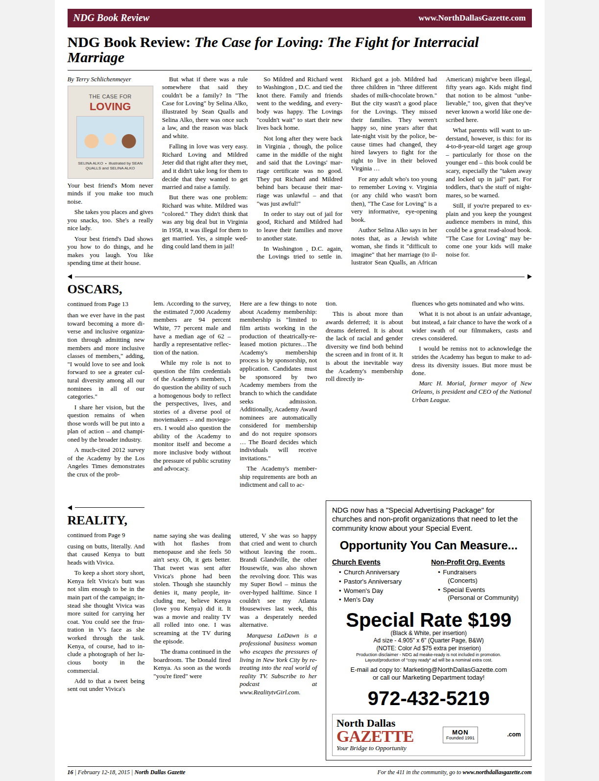NDG Book Review
www.NorthDallasGazette.com
NDG Book Review: The Case for Loving: The Fight for Interracial Marriage
By Terry Schlichenmeyer
THE CASE FOR
LOVING
SELINA ALKO • illustrated by SEAN QUALLS and SELINA ALKO
Your best friend's Mom never minds if you make too much noise.
She takes you places and gives you snacks, too. She's a really nice lady.
Your best friend's Dad shows you how to do things, and he makes you laugh. You like spending time at their house.
But what if there was a rule somewhere that said they couldn't be a family? In "The Case for Loving" by Selina Alko, illustrated by Sean Qualls and Selina Alko, there was once such a law, and the reason was black and white.
Falling in love was very easy. Richard Loving and Mildred Jeter did that right after they met, and it didn't take long for them to decide that they wanted to get married and raise a family.
But there was one problem: Richard was white. Mildred was "colored." They didn't think that was any big deal but in Virginia in 1958, it was illegal for them to get married. Yes, a simple wedding could land them in jail!
So Mildred and Richard went to Washington , D.C. and tied the knot there. Family and friends went to the wedding, and everybody was happy. The Lovings "couldn't wait" to start their new lives back home.
Not long after they were back in Virginia , though, the police came in the middle of the night and said that the Lovings' marriage certificate was no good. They put Richard and Mildred behind bars because their marriage was unlawful – and that "was just awful!"
In order to stay out of jail for good, Richard and Mildred had to leave their families and move to another state.
In Washington , D.C. again, the Lovings tried to settle in. Richard got a job. Mildred had three children in "three different shades of milk-chocolate brown." But the city wasn't a good place for the Lovings. They missed their families. They weren't happy so, nine years after that late-night visit by the police, because times had changed, they hired lawyers to fight for the right to live in their beloved Virginia …
For any adult who's too young to remember Loving v. Virginia (or any child who wasn't born then), "The Case for Loving" is a very informative, eye-opening book.
Author Selina Alko says in her notes that, as a Jewish white woman, she finds it "difficult to imagine" that her marriage (to illustrator Sean Qualls, an African American) might've been illegal, fifty years ago. Kids might find that notion to be almost "unbelievable," too, given that they've never known a world like one described here.
What parents will want to understand, however, is this: for its 4-to-8-year-old target age group – particularly for those on the younger end – this book could be scary, especially the "taken away and locked up in jail" part. For toddlers, that's the stuff of nightmares, so be warned.
Still, if you're prepared to explain and you keep the youngest audience members in mind, this could be a great read-aloud book. "The Case for Loving" may become one your kids will make noise for.
OSCARS, continued from Page 13
than we ever have in the past toward becoming a more diverse and inclusive organization through admitting new members and more inclusive classes of members," adding, "I would love to see and look forward to see a greater cultural diversity among all our nominees in all of our categories."
I share her vision, but the question remains of when those words will be put into a plan of action – and championed by the broader industry.
A much-cited 2012 survey of the Academy by the Los Angeles Times demonstrates the crux of the prob-
lem. According to the survey, the estimated 7,000 Academy members are 94 percent White, 77 percent male and have a median age of 62 – hardly a representative reflection of the nation.
While my role is not to question the film credentials of the Academy's members, I do question the ability of such a homogenous body to reflect the perspectives, lives, and stories of a diverse pool of moviemakers – and moviegoers. I would also question the ability of the Academy to monitor itself and become a more inclusive body without the pressure of public scrutiny and advocacy.
Here are a few things to note about Academy membership: membership is "limited to film artists working in the production of theatrically-released motion pictures…The Academy's membership process is by sponsorship, not application. Candidates must be sponsored by two Academy members from the branch to which the candidate seeks admission. Additionally, Academy Award nominees are automatically considered for membership and do not require sponsors … The Board decides which individuals will receive invitations."
The Academy's membership requirements are both an indictment and call to ac-
tion.
This is about more than awards deferred; it is about dreams deferred. It is about the lack of racial and gender diversity we find both behind the screen and in front of it. It is about the inevitable way the Academy's membership roll directly in-
fluences who gets nominated and who wins.
What it is not about is an unfair advantage, but instead, a fair chance to have the work of a wider swath of our filmmakers, casts and crews considered.
I would be remiss not to acknowledge the strides the Academy has begun to make to address its diversity issues. But more must be done.
Marc H. Morial, former mayor of New Orleans, is president and CEO of the National Urban League.
REALITY, continued from Page 9
cusing on butts, literally. And that caused Kenya to butt heads with Vivica.
To keep a short story short, Kenya felt Vivica's butt was not slim enough to be in the main part of the campaign; instead she thought Vivica was more suited for carrying her coat. You could see the frustration in V's face as she worked through the task. Kenya, of course, had to include a photograph of her lucious booty in the commercial.
Add to that a tweet being sent out under Vivica's
name saying she was dealing with hot flashes from menopause and she feels 50 ain't sexy. Oh, it gets better. That tweet was sent after Vivica's phone had been stolen. Though she staunchly denies it, many people, including me, believe Kenya (love you Kenya) did it. It was a movie and reality TV all rolled into one. I was screaming at the TV during the episode.
The drama continued in the boardroom. The Donald fired Kenya. As soon as the words "you're fired" were
uttered, V she was so happy that cried and went to church without leaving the room.. Brandi Glandville, the other Housewife, was also shown the revolving door. This was my Super Bowl – minus the over-hyped halftime. Since I couldn't see my Atlanta Housewives last week, this was a desperately needed alternative.
Marquesa LaDawn is a professional business woman who escapes the pressures of living in New York City by retreating into the real world of reality TV. Subscribe to her podcast at www.RealitytvGirl.com.
NDG now has a "Special Advertising Package" for churches and non-profit organizations that need to let the community know about your Special Event.
Opportunity You Can Measure...
Church Events
Church Anniversary
Pastor's Anniversary
Women's Day
Men's Day
Non-Profit Org. Events
Fundraisers(Concerts)
Special Events(Personal or Community)
Special Rate $199
(Black & White, per insertion)
Ad size - 4.905" x 6" (Quarter Page, B&W)
(NOTE: Color Ad $75 extra per inserion)
Production disclaimer - NDG ad meake-ready is not included in promotion.
Layout/production of "copy ready" ad will be a nominal extra cost.
E-mail ad copy to: Marketing@NorthDallasGazette.com
or call our Marketing Department today!
972-432-5219
North Dallas
GAZETTE
Your Bridge to Opportunity
MON
Founded 1991
.com
16 | February 12-18, 2015 | North Dallas Gazette
For the 411 in the community, go to www.northdallasgazette.com